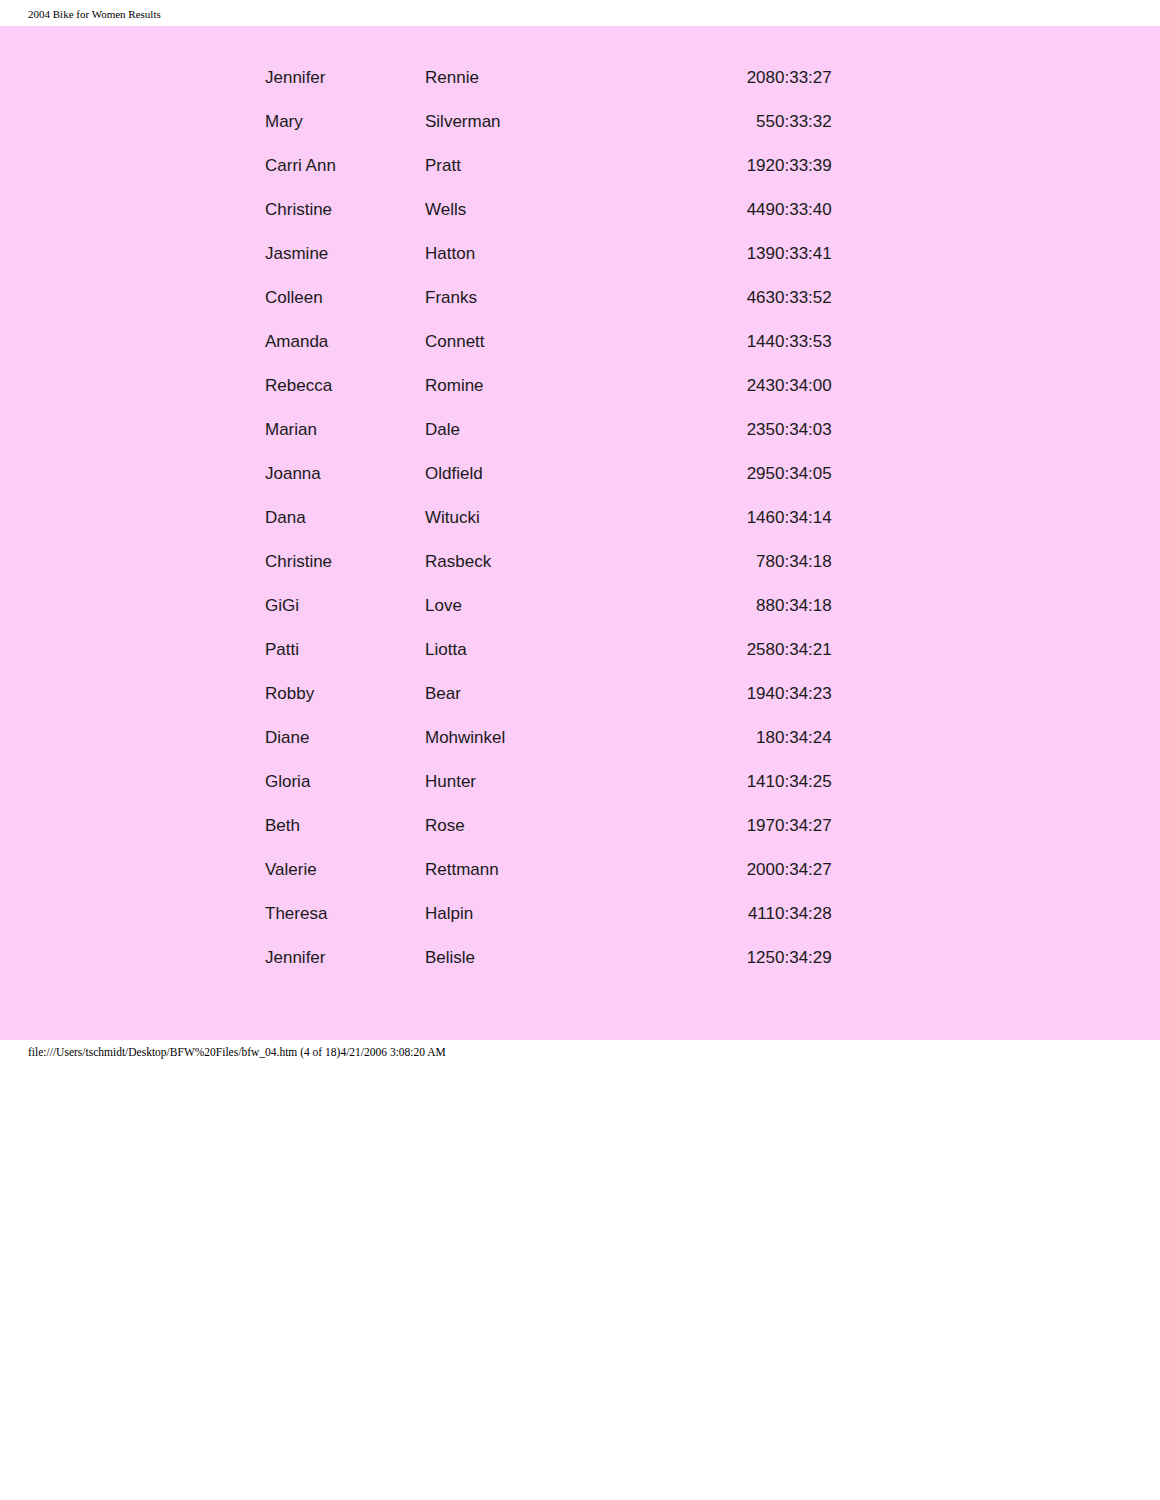2004 Bike for Women Results
| Jennifer | Rennie | 208 | 0:33:27 |
| Mary | Silverman | 55 | 0:33:32 |
| Carri Ann | Pratt | 192 | 0:33:39 |
| Christine | Wells | 449 | 0:33:40 |
| Jasmine | Hatton | 139 | 0:33:41 |
| Colleen | Franks | 463 | 0:33:52 |
| Amanda | Connett | 144 | 0:33:53 |
| Rebecca | Romine | 243 | 0:34:00 |
| Marian | Dale | 235 | 0:34:03 |
| Joanna | Oldfield | 295 | 0:34:05 |
| Dana | Witucki | 146 | 0:34:14 |
| Christine | Rasbeck | 78 | 0:34:18 |
| GiGi | Love | 88 | 0:34:18 |
| Patti | Liotta | 258 | 0:34:21 |
| Robby | Bear | 194 | 0:34:23 |
| Diane | Mohwinkel | 18 | 0:34:24 |
| Gloria | Hunter | 141 | 0:34:25 |
| Beth | Rose | 197 | 0:34:27 |
| Valerie | Rettmann | 200 | 0:34:27 |
| Theresa | Halpin | 411 | 0:34:28 |
| Jennifer | Belisle | 125 | 0:34:29 |
file:///Users/tschmidt/Desktop/BFW%20Files/bfw_04.htm (4 of 18)4/21/2006 3:08:20 AM